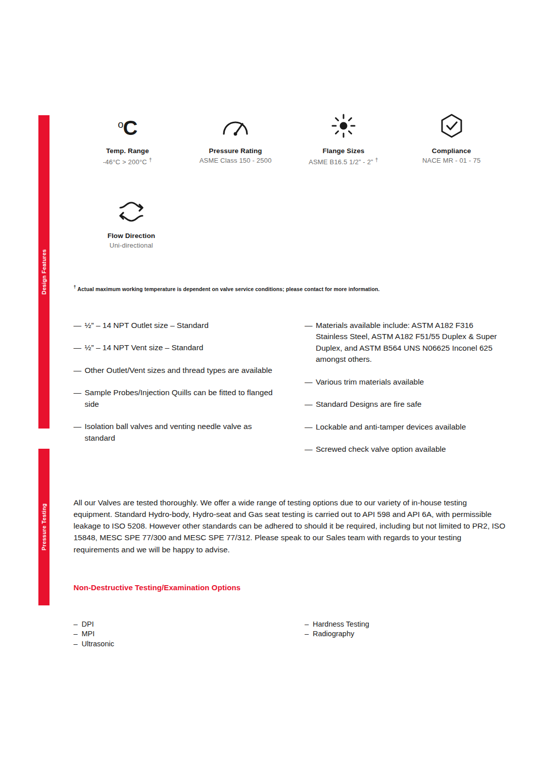Design Features
Pressure Testing
oC
Temp. Range
-46°C > 200°C †
Pressure Rating
ASME Class 150 - 2500
Flange Sizes
ASME B16.5 1/2” - 2” †
Compliance
NACE MR - 01 - 75
Flow Direction
Uni-directional
† Actual maximum working temperature is dependent on valve service conditions; please contact for more information.
½” – 14 NPT Outlet size – Standard
½” – 14 NPT Vent size – Standard
Other Outlet/Vent sizes and thread types are available
Sample Probes/Injection Quills can be fitted to flanged side
Isolation ball valves and venting needle valve as standard
Materials available include: ASTM A182 F316 Stainless Steel, ASTM A182 F51/55 Duplex & Super Duplex, and ASTM B564 UNS N06625 Inconel 625 amongst others.
Various trim materials available
Standard Designs are fire safe
Lockable and anti-tamper devices available
Screwed check valve option available
All our Valves are tested thoroughly. We offer a wide range of testing options due to our variety of in-house testing equipment. Standard Hydro-body, Hydro-seat and Gas seat testing is carried out to API 598 and API 6A, with permissible leakage to ISO 5208. However other standards can be adhered to should it be required, including but not limited to PR2, ISO 15848, MESC SPE 77/300 and MESC SPE 77/312. Please speak to our Sales team with regards to your testing requirements and we will be happy to advise.
Non-Destructive Testing/Examination Options
DPI
MPI
Ultrasonic
Hardness Testing
Radiography